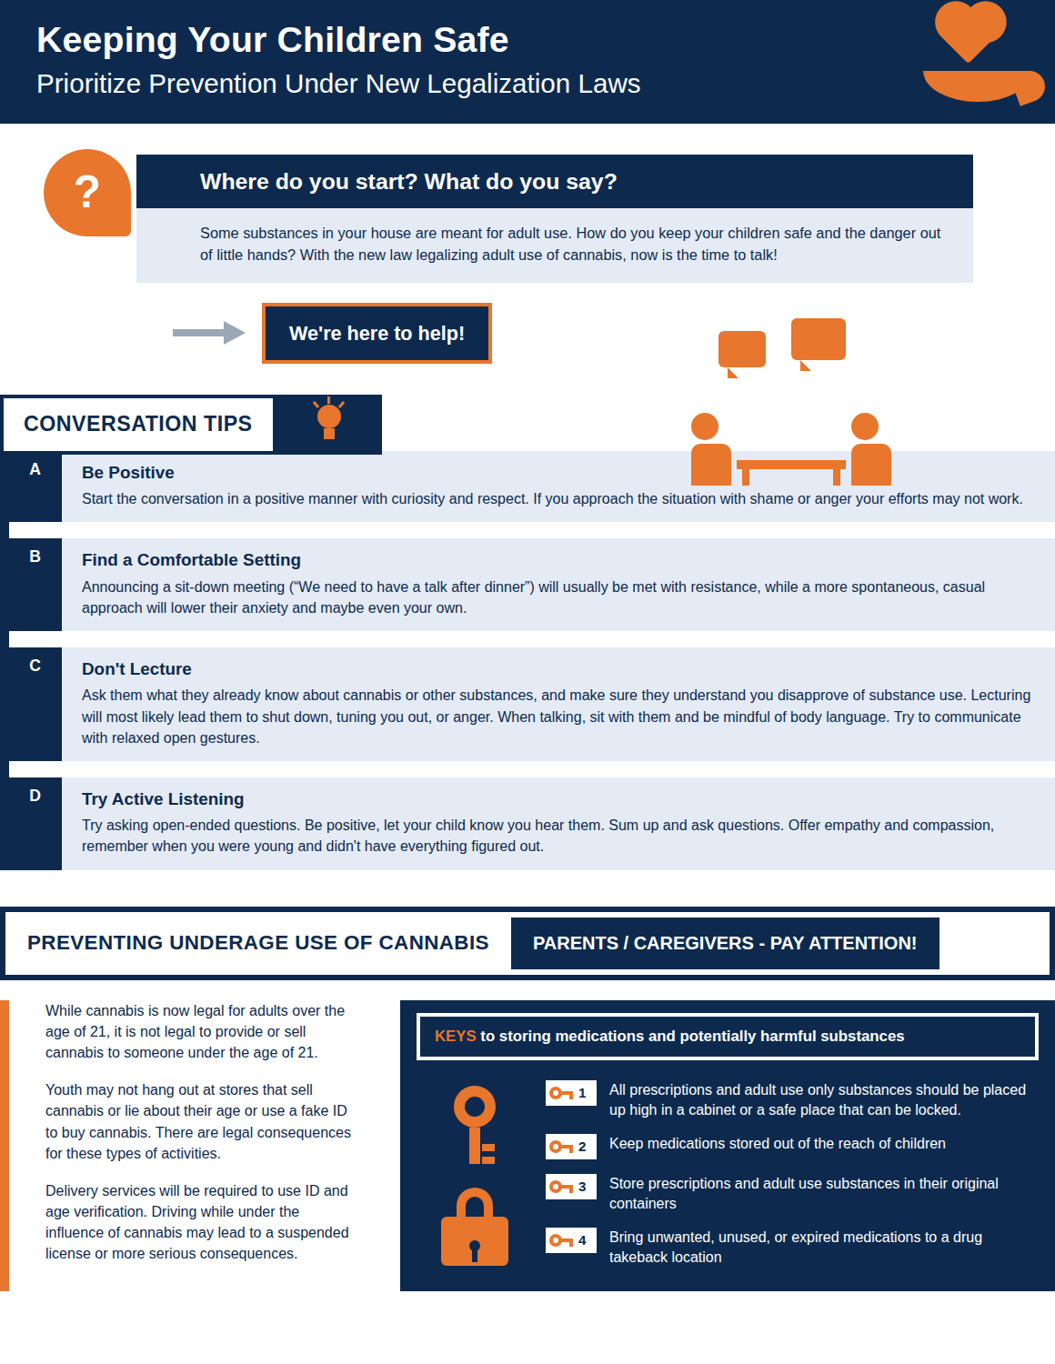Keeping Your Children Safe
Prioritize Prevention Under New Legalization Laws
?
Where do you start? What do you say?
Some substances in your house are meant for adult use. How do you keep your children safe and the danger out of little hands? With the new law legalizing adult use of cannabis, now is the time to talk!
We're here to help!
CONVERSATION TIPS
A
Be Positive
Start the conversation in a positive manner with curiosity and respect. If you approach the situation with shame or anger your efforts may not work.
B
Find a Comfortable Setting
Announcing a sit-down meeting (“We need to have a talk after dinner”) will usually be met with resistance, while a more spontaneous, casual approach will lower their anxiety and maybe even your own.
C
Don't Lecture
Ask them what they already know about cannabis or other substances, and make sure they understand you disapprove of substance use. Lecturing will most likely lead them to shut down, tuning you out, or anger. When talking, sit with them and be mindful of body language. Try to communicate with relaxed open gestures.
D
Try Active Listening
Try asking open-ended questions. Be positive, let your child know you hear them. Sum up and ask questions. Offer empathy and compassion, remember when you were young and didn't have everything figured out.
PREVENTING UNDERAGE USE OF CANNABIS
PARENTS / CAREGIVERS - PAY ATTENTION!
While cannabis is now legal for adults over the age of 21, it is not legal to provide or sell cannabis to someone under the age of 21.
Youth may not hang out at stores that sell cannabis or lie about their age or use a fake ID to buy cannabis. There are legal consequences for these types of activities.
Delivery services will be required to use ID and age verification. Driving while under the influence of cannabis may lead to a suspended license or more serious consequences.
KEYS to storing medications and potentially harmful substances
1
All prescriptions and adult use only substances should be placed up high in a cabinet or a safe place that can be locked.
2
Keep medications stored out of the reach of children
3
Store prescriptions and adult use substances in their original containers
4
Bring unwanted, unused, or expired medications to a drug takeback location